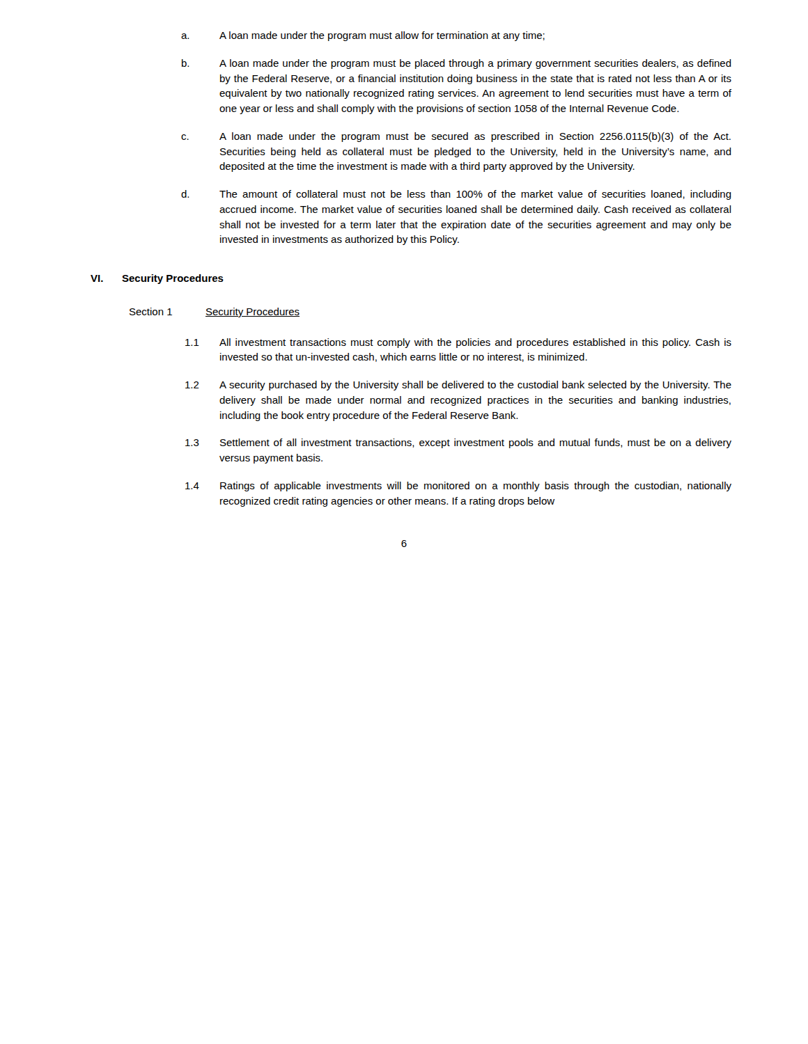a. A loan made under the program must allow for termination at any time;
b. A loan made under the program must be placed through a primary government securities dealers, as defined by the Federal Reserve, or a financial institution doing business in the state that is rated not less than A or its equivalent by two nationally recognized rating services. An agreement to lend securities must have a term of one year or less and shall comply with the provisions of section 1058 of the Internal Revenue Code.
c. A loan made under the program must be secured as prescribed in Section 2256.0115(b)(3) of the Act. Securities being held as collateral must be pledged to the University, held in the University’s name, and deposited at the time the investment is made with a third party approved by the University.
d. The amount of collateral must not be less than 100% of the market value of securities loaned, including accrued income. The market value of securities loaned shall be determined daily. Cash received as collateral shall not be invested for a term later that the expiration date of the securities agreement and may only be invested in investments as authorized by this Policy.
VI. Security Procedures
Section 1 Security Procedures
1.1 All investment transactions must comply with the policies and procedures established in this policy. Cash is invested so that un-invested cash, which earns little or no interest, is minimized.
1.2 A security purchased by the University shall be delivered to the custodial bank selected by the University. The delivery shall be made under normal and recognized practices in the securities and banking industries, including the book entry procedure of the Federal Reserve Bank.
1.3 Settlement of all investment transactions, except investment pools and mutual funds, must be on a delivery versus payment basis.
1.4 Ratings of applicable investments will be monitored on a monthly basis through the custodian, nationally recognized credit rating agencies or other means. If a rating drops below
6